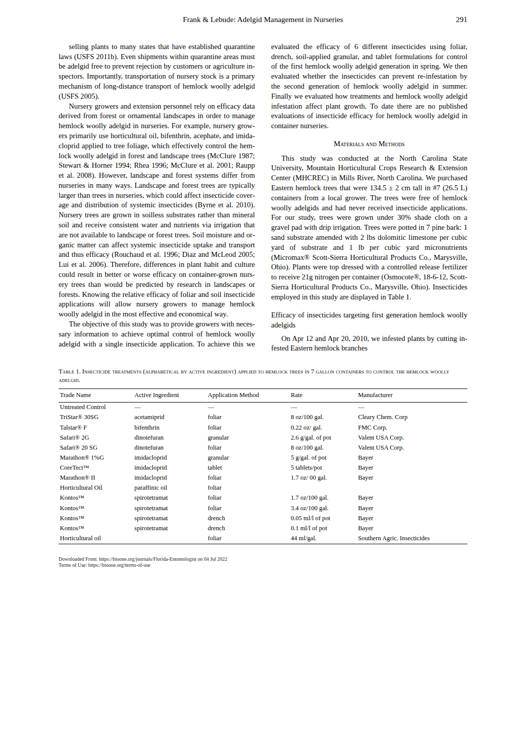Frank & Lebude: Adelgid Management in Nurseries 291
selling plants to many states that have established quarantine laws (USFS 2011b). Even shipments within quarantine areas must be adelgid free to prevent rejection by customers or agriculture inspectors. Importantly, transportation of nursery stock is a primary mechanism of long-distance transport of hemlock woolly adelgid (USFS 2005).
Nursery growers and extension personnel rely on efficacy data derived from forest or ornamental landscapes in order to manage hemlock woolly adelgid in nurseries. For example, nursery growers primarily use horticultural oil, bifenthrin, acephate, and imidacloprid applied to tree foliage, which effectively control the hemlock woolly adelgid in forest and landscape trees (McClure 1987; Stewart & Horner 1994; Rhea 1996; McClure et al. 2001; Raupp et al. 2008). However, landscape and forest systems differ from nurseries in many ways. Landscape and forest trees are typically larger than trees in nurseries, which could affect insecticide coverage and distribution of systemic insecticides (Byrne et al. 2010). Nursery trees are grown in soilless substrates rather than mineral soil and receive consistent water and nutrients via irrigation that are not available to landscape or forest trees. Soil moisture and organic matter can affect systemic insecticide uptake and transport and thus efficacy (Rouchaud et al. 1996; Diaz and McLeod 2005; Lui et al. 2006). Therefore, differences in plant habit and culture could result in better or worse efficacy on container-grown nursery trees than would be predicted by research in landscapes or forests. Knowing the relative efficacy of foliar and soil insecticide applications will allow nursery growers to manage hemlock woolly adelgid in the most effective and economical way.
The objective of this study was to provide growers with necessary information to achieve optimal control of hemlock woolly adelgid with a single insecticide application. To achieve this we evaluated the efficacy of 6 different insecticides using foliar, drench, soil-applied granular, and tablet formulations for control of the first hemlock woolly adelgid generation in spring. We then evaluated whether the insecticides can prevent re-infestation by the second generation of hemlock woolly adelgid in summer. Finally we evaluated how treatments and hemlock woolly adelgid infestation affect plant growth. To date there are no published evaluations of insecticide efficacy for hemlock woolly adelgid in container nurseries.
Materials and Methods
This study was conducted at the North Carolina State University, Mountain Horticultural Crops Research & Extension Center (MHCREC) in Mills River, North Carolina. We purchased Eastern hemlock trees that were 134.5 ± 2 cm tall in #7 (26.5 L) containers from a local grower. The trees were free of hemlock woolly adelgids and had never received insecticide applications. For our study, trees were grown under 30% shade cloth on a gravel pad with drip irrigation. Trees were potted in 7 pine bark: 1 sand substrate amended with 2 lbs dolomitic limestone per cubic yard of substrate and 1 lb per cubic yard micronutrients (Micromax® Scott-Sierra Horticultural Products Co., Marysville, Ohio). Plants were top dressed with a controlled release fertilizer to receive 21g nitrogen per container (Osmocote®, 18-6-12, Scott-Sierra Horticultural Products Co., Marysville, Ohio). Insecticides employed in this study are displayed in Table 1.
Efficacy of insecticides targeting first generation hemlock woolly adelgids
On Apr 12 and Apr 20, 2010, we infested plants by cutting infested Eastern hemlock branches
Table 1. Insecticide treatments (alphabetical by active ingredient) applied to hemlock trees in 7 gallon containers to control the hemlock woolly adelgid.
| Trade Name | Active Ingredient | Application Method | Rate | Manufacturer |
| --- | --- | --- | --- | --- |
| Untreated Control | — | — | — | — |
| TriStar® 30SG | acetamiprid | foliar | 8 oz/100 gal. | Cleary Chem. Corp |
| Talstar® F | bifenthrin | foliar | 0.22 oz/ gal. | FMC Corp. |
| Safari® 2G | dinotefuran | granular | 2.6 g/gal. of pot | Valent USA Corp. |
| Safari® 20 SG | dinotefuran | foliar | 8 oz/100 gal. | Valent USA Corp. |
| Marathon® 1%G | imidacloprid | granular | 5 g/gal. of pot | Bayer |
| CoreTect™ | imidacloprid | tablet | 5 tablets/pot | Bayer |
| Marathon® II | imidacloprid | foliar | 1.7 oz/ 00 gal. | Bayer |
| Horticultural Oil | paraffinic oil | foliar | | |
| Kontos™ | spirotetramat | foliar | 1.7 oz/100 gal. | Bayer |
| Kontos™ | spirotetramat | foliar | 3.4 oz/100 gal. | Bayer |
| Kontos™ | spirotetramat | drench | 0.05 ml/l of pot | Bayer |
| Kontos™ | spirotetramat | drench | 0.1 ml/l of pot | Bayer |
| Horticultural oil | | foliar | 44 ml/gal. | Southern Agric. Insecticides |
Downloaded From: https://bioone.org/journals/Florida-Entomologist on 04 Jul 2022
Terms of Use: https://bioone.org/terms-of-use